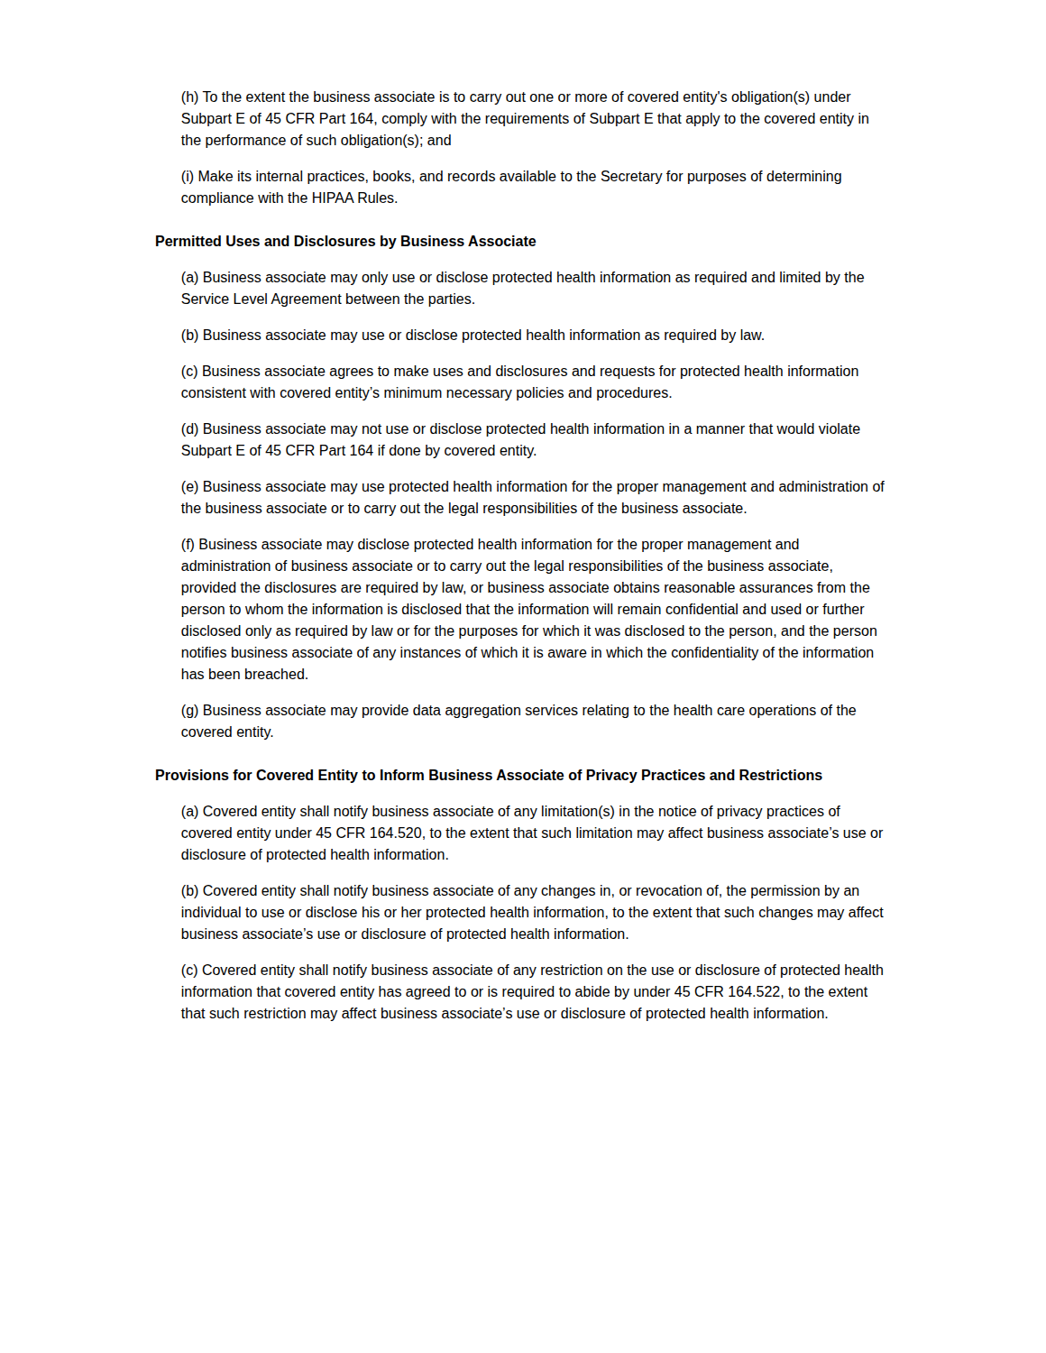(h) To the extent the business associate is to carry out one or more of covered entity's obligation(s) under Subpart E of 45 CFR Part 164, comply with the requirements of Subpart E that apply to the covered entity in the performance of such obligation(s); and
(i) Make its internal practices, books, and records available to the Secretary for purposes of determining compliance with the HIPAA Rules.
Permitted Uses and Disclosures by Business Associate
(a) Business associate may only use or disclose protected health information as required and limited by the Service Level Agreement between the parties.
(b) Business associate may use or disclose protected health information as required by law.
(c) Business associate agrees to make uses and disclosures and requests for protected health information consistent with covered entity’s minimum necessary policies and procedures.
(d) Business associate may not use or disclose protected health information in a manner that would violate Subpart E of 45 CFR Part 164 if done by covered entity.
(e) Business associate may use protected health information for the proper management and administration of the business associate or to carry out the legal responsibilities of the business associate.
(f) Business associate may disclose protected health information for the proper management and administration of business associate or to carry out the legal responsibilities of the business associate, provided the disclosures are required by law, or business associate obtains reasonable assurances from the person to whom the information is disclosed that the information will remain confidential and used or further disclosed only as required by law or for the purposes for which it was disclosed to the person, and the person notifies business associate of any instances of which it is aware in which the confidentiality of the information has been breached.
(g) Business associate may provide data aggregation services relating to the health care operations of the covered entity.
Provisions for Covered Entity to Inform Business Associate of Privacy Practices and Restrictions
(a) Covered entity shall notify business associate of any limitation(s) in the notice of privacy practices of covered entity under 45 CFR 164.520, to the extent that such limitation may affect business associate’s use or disclosure of protected health information.
(b) Covered entity shall notify business associate of any changes in, or revocation of, the permission by an individual to use or disclose his or her protected health information, to the extent that such changes may affect business associate’s use or disclosure of protected health information.
(c) Covered entity shall notify business associate of any restriction on the use or disclosure of protected health information that covered entity has agreed to or is required to abide by under 45 CFR 164.522, to the extent that such restriction may affect business associate’s use or disclosure of protected health information.